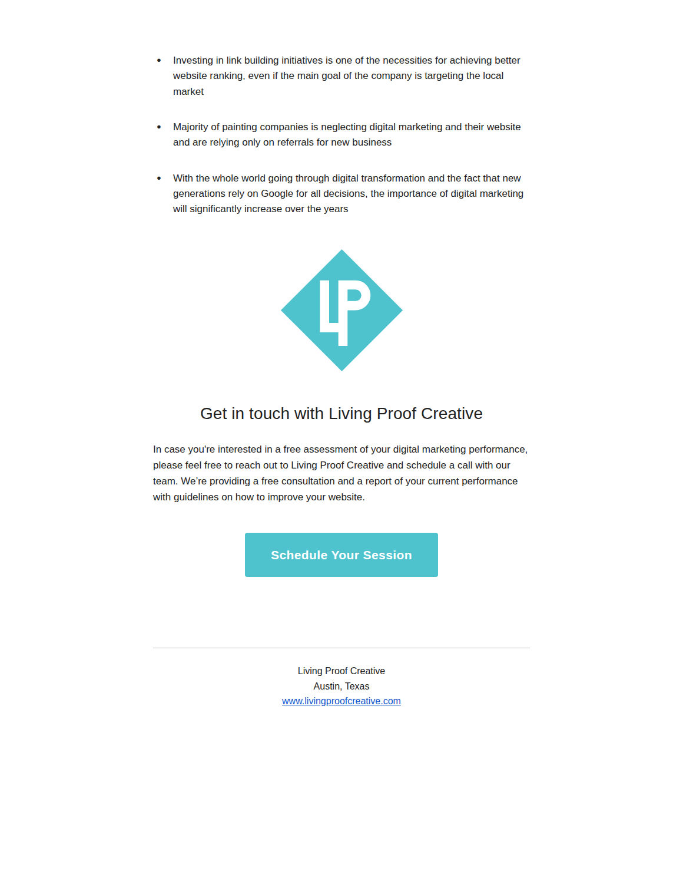Investing in link building initiatives is one of the necessities for achieving better website ranking, even if the main goal of the company is targeting the local market
Majority of painting companies is neglecting digital marketing and their website and are relying only on referrals for new business
With the whole world going through digital transformation and the fact that new generations rely on Google for all decisions, the importance of digital marketing will significantly increase over the years
Get in touch with Living Proof Creative
In case you're interested in a free assessment of your digital marketing performance, please feel free to reach out to Living Proof Creative and schedule a call with our team. We’re providing a free consultation and a report of your current performance with guidelines on how to improve your website.
Schedule Your Session
Living Proof Creative
Austin, Texas
www.livingproofcreative.com